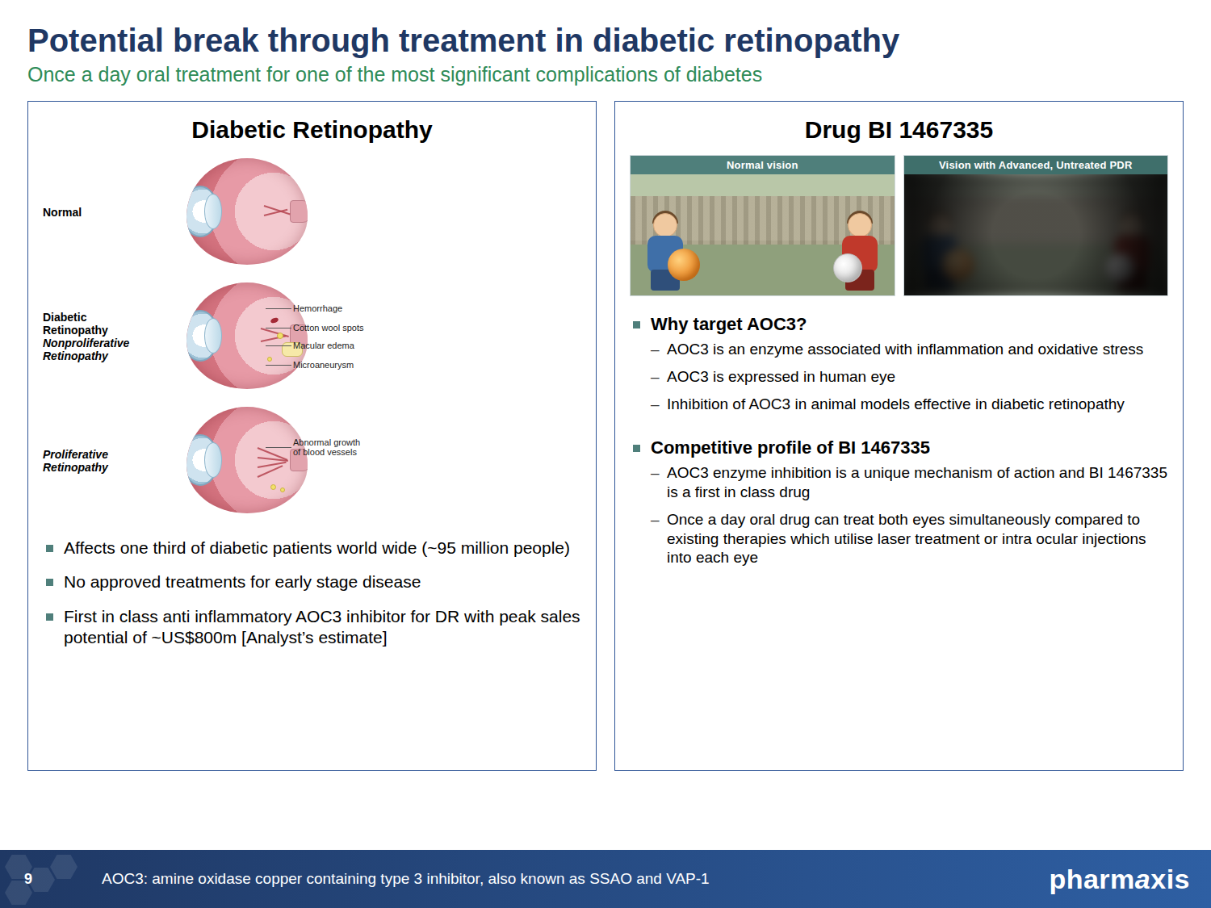Potential break through treatment in diabetic retinopathy
Once a day oral treatment for one of the most significant complications of diabetes
Diabetic Retinopathy
Normal
Diabetic
RetinopathyNonproliferative
Retinopathy
Hemorrhage Cotton wool spots Macular edema Microaneurysm
Proliferative
Retinopathy
Abnormal growth
of blood vessels
Affects one third of diabetic patients world wide (~95 million people)
No approved treatments for early stage disease
First in class anti inflammatory AOC3 inhibitor for DR with peak sales potential of ~US$800m [Analyst’s estimate]
Drug BI 1467335
Normal vision
Vision with Advanced, Untreated PDR
Why target AOC3?
AOC3 is an enzyme associated with inflammation and oxidative stress
AOC3 is expressed in human eye
Inhibition of AOC3 in animal models effective in diabetic retinopathy
Competitive profile of BI 1467335
AOC3 enzyme inhibition is a unique mechanism of action and BI 1467335 is a first in class drug
Once a day oral drug can treat both eyes simultaneously compared to existing therapies which utilise laser treatment or intra ocular injections into each eye
9
AOC3: amine oxidase copper containing type 3 inhibitor, also known as SSAO and VAP-1
pharmaxis